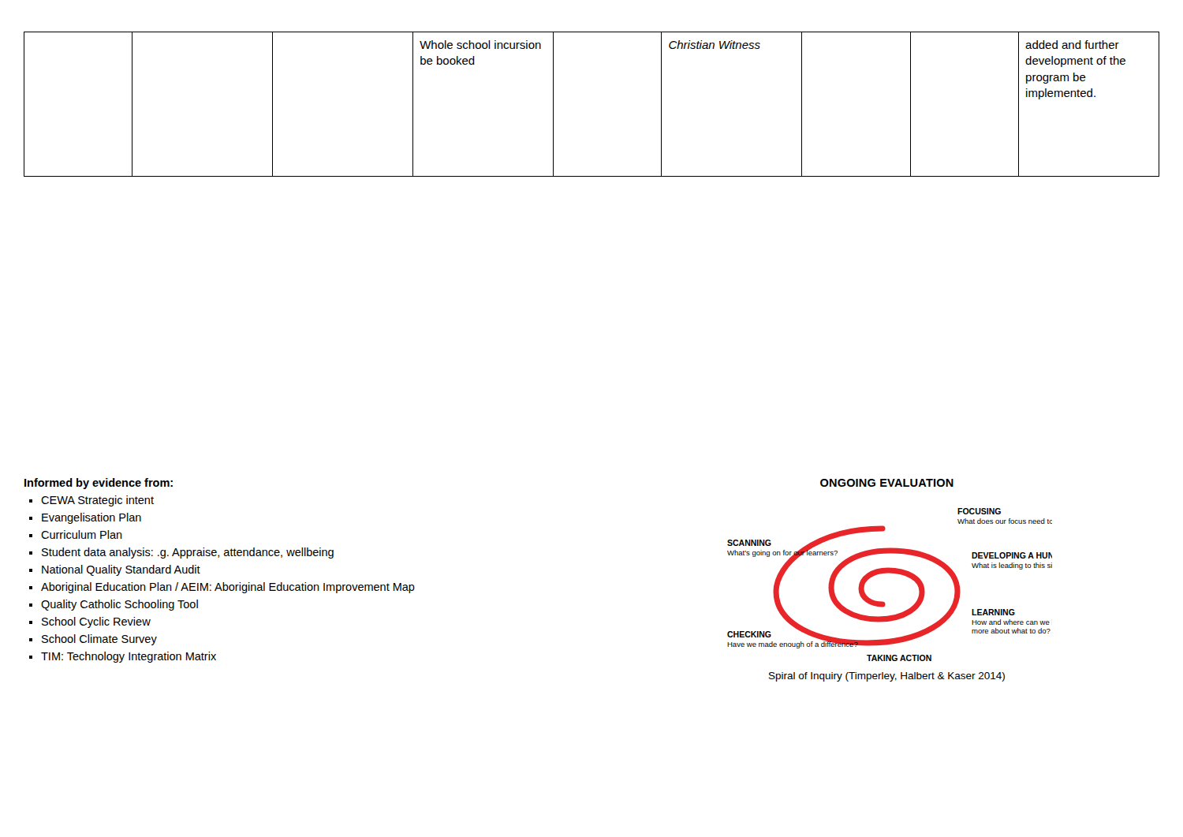| | | | Whole school incursion be booked | | Christian Witness | | | added and further development of the program be implemented. |
Informed by evidence from:
CEWA Strategic intent
Evangelisation Plan
Curriculum Plan
Student data analysis: .g. Appraise, attendance, wellbeing
National Quality Standard Audit
Aboriginal Education Plan / AEIM: Aboriginal Education Improvement Map
Quality Catholic Schooling Tool
School Cyclic Review
School Climate Survey
TIM: Technology Integration Matrix
ONGOING EVALUATION
FOCUSING What does our focus need to be? DEVELOPING A HUNCH What is leading to this situation? SCANNING What's going on for our learners? LEARNING How and where can we learn more about what to do? CHECKING Have we made enough of a difference? TAKING ACTION
Spiral of Inquiry (Timperley, Halbert & Kaser 2014)